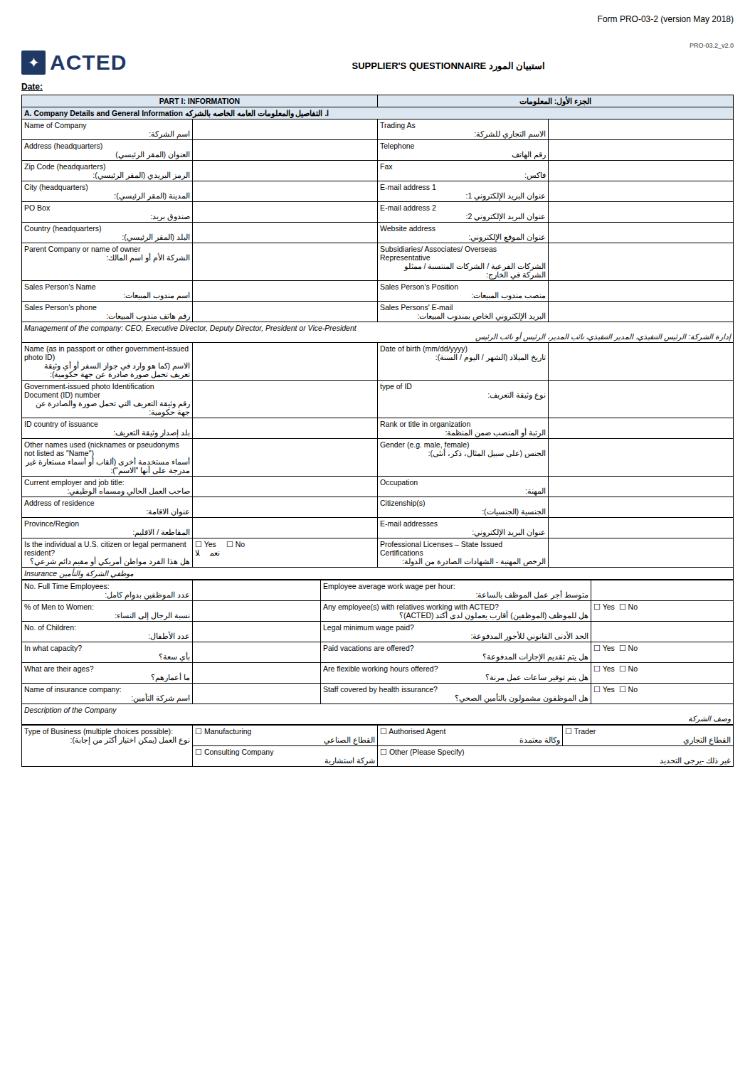Form PRO-03-2 (version May 2018)
PRO-03.2_v2.0
✦ ACTED
SUPPLIER'S QUESTIONNAIRE استبيان المورد
Date:
| PART I: INFORMATION | الجزء الأول: المعلومات |
| A. Company Details and General Information ا. التفاصيل والمعلومات العامه الخاصه بالشركه |
| Name of Company اسم الشركة: | | Trading As الاسم التجاري للشركة: | |
| Address (headquarters) العنوان (المقر الرئيسي) | | Telephone رقم الهاتف | |
| Zip Code (headquarters) الرمز البريدي (المقر الرئيسي): | | Fax فاكس: | |
| City (headquarters) المدينة (المقر الرئيسي): | | E-mail address 1 عنوان البريد الإلكتروني 1: | |
| PO Box صندوق بريد: | | E-mail address 2 عنوان البريد الإلكتروني 2: | |
| Country (headquarters) البلد (المقر الرئيسي): | | Website address عنوان الموقع الإلكتروني: | |
| Parent Company or name of owner الشركة الأم أو اسم المالك: | | Subsidiaries/ Associates/ Overseas Representative الشركات الفرعية / الشركات المنتسبة / ممثلو الشركة في الخارج: | |
| Sales Person's Name اسم مندوب المبيعات: | | Sales Person's Position منصب مندوب المبيعات: | |
| Sales Person's phone رقم هاتف مندوب المبيعات: | | Sales Persons' E-mail البريد الإلكتروني الخاص بمندوب المبيعات: | |
| Management of the company: CEO, Executive Director, Deputy Director, President or Vice-President إدارة الشركة: الرئيس التنفيذي، المدير التنفيذي، نائب المدير، الرئيس أو نائب الرئيس |
| Name (as in passport or other government-issued photo ID) الاسم (كما هو وارد في جواز السفر أو أي وثيقة تعريف تحمل صورة صادرة عن جهة حكومية): | | Date of birth (mm/dd/yyyy) تاريخ الميلاد (الشهر / اليوم / السنة): | |
| Government-issued photo Identification Document (ID) number رقم وثيقة التعريف التي تحمل صورة والصادرة عن جهة حكومية: | | type of ID نوع وثيقة التعريف: | |
| ID country of issuance بلد إصدار وثيقة التعريف: | | Rank or title in organization الرتبة أو المنصب ضمن المنظمة: | |
| Other names used (nicknames or pseudonyms not listed as "Name") أسماء مستخدمة أخرى (ألقاب أو أسماء مستعارة غير مدرجة على أنها "الاسم"): | | Gender (e.g. male, female) الجنس (على سبيل المثال، ذكر، أنثى): | |
| Current employer and job title: صاحب العمل الحالي ومسماه الوظيفي: | | Occupation المهنة: | |
| Address of residence عنوان الاقامة: | | Citizenship(s) الجنسية (الجنسيات): | |
| Province/Region المقاطعة / الاقليم: | | E-mail addresses عنوان البريد الإلكتروني: | |
| Is the individual a U.S. citizen or legal permanent resident? هل هذا الفرد مواطن أمريكي أو مقيم دائم شرعي؟ | ☐ Yes ☐ No نعم لا | Professional Licenses – State Issued Certifications الرخص المهنية - الشهادات الصادرة من الدولة: | |
| Insurance موظفي الشركة والتأمين |
| No. Full Time Employees: عدد الموظفين بدوام كامل: | | Employee average work wage per hour: متوسط أجر عمل الموظف بالساعة: | |
| % of Men to Women: نسبة الرجال إلى النساء: | | Any employee(s) with relatives working with ACTED? هل للموظف (الموظفين) أقارب يعملون لدى أكتد (ACTED)؟ | ☐ Yes ☐ No |
| No. of Children: عدد الأطفال: | | Legal minimum wage paid? الحد الأدنى القانوني للأجور المدفوعة: | |
| In what capacity? بأي سعة؟ | | Paid vacations are offered? هل يتم تقديم الإجازات المدفوعة؟ | ☐ Yes ☐ No |
| What are their ages? ما أعمارهم؟ | | Are flexible working hours offered? هل يتم توفير ساعات عمل مرنة؟ | ☐ Yes ☐ No |
| Name of insurance company: اسم شركة التأمين: | | Staff covered by health issurance? هل الموظفون مشمولون بالتأمين الصحي؟ | ☐ Yes ☐ No |
| Description of the Company وصف الشركة |
| Type of Business (multiple choices possible): نوع العمل (يمكن اختيار أكثر من إجابة): | ☐ Manufacturing القطاع الصناعي | ☐ Authorised Agent وكالة معتمدة | ☐ Trader القطاع التجاري |
| ☐ Consulting Company شركة استشارية | ☐ Other (Please Specify) غير ذلك -يرجى التحديد |